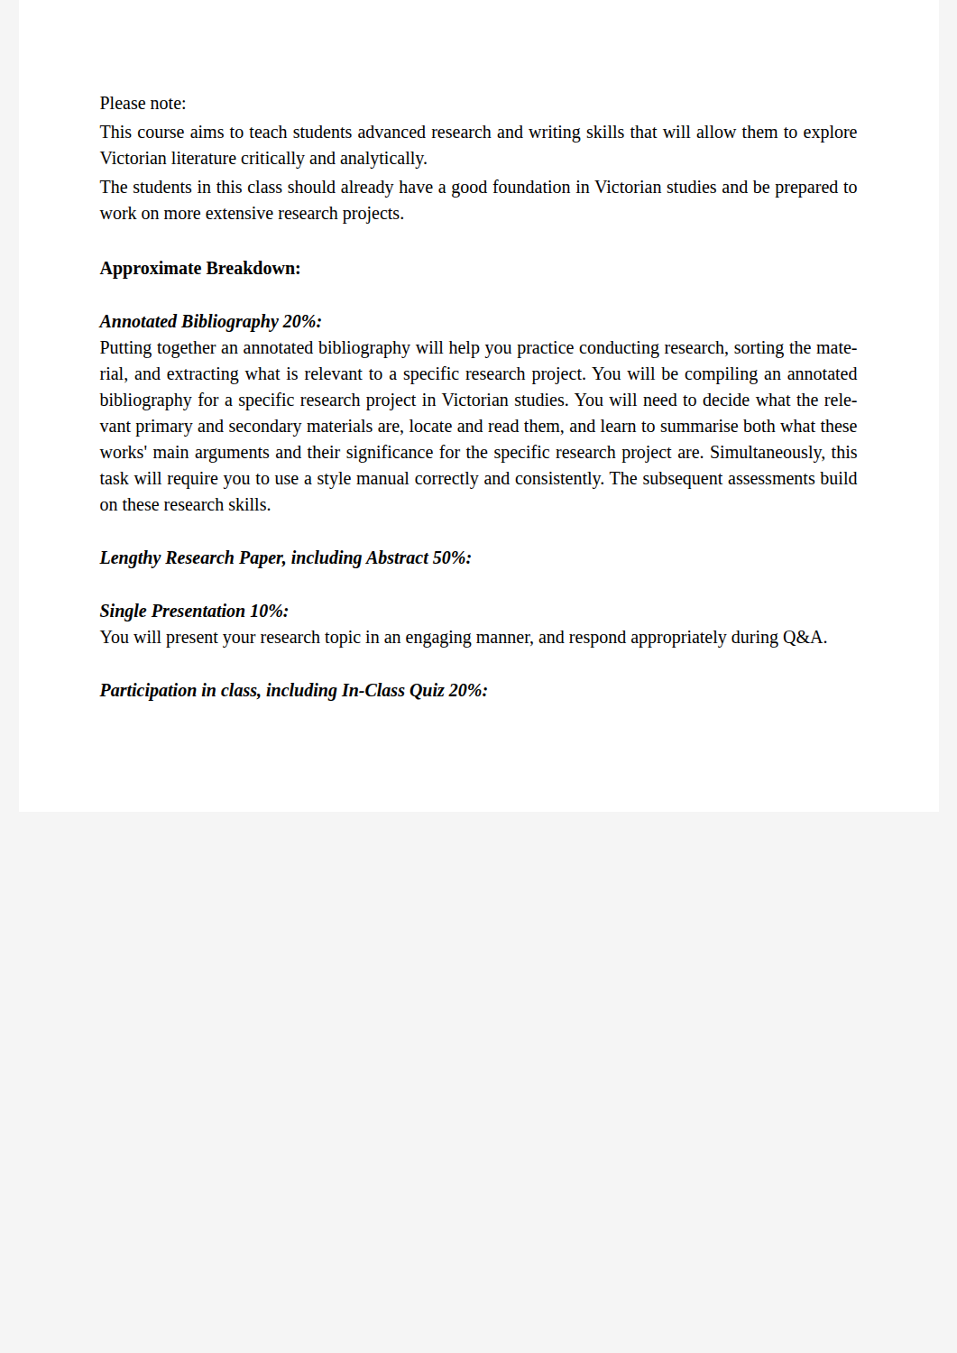Please note:
This course aims to teach students advanced research and writing skills that will allow them to explore Victorian literature critically and analytically.
The students in this class should already have a good foundation in Victorian studies and be prepared to work on more extensive research projects.
Approximate Breakdown:
Annotated Bibliography 20%:
Putting together an annotated bibliography will help you practice conducting research, sorting the material, and extracting what is relevant to a specific research project. You will be compiling an annotated bibliography for a specific research project in Victorian studies. You will need to decide what the relevant primary and secondary materials are, locate and read them, and learn to summarise both what these works' main arguments and their significance for the specific research project are. Simultaneously, this task will require you to use a style manual correctly and consistently. The subsequent assessments build on these research skills.
Lengthy Research Paper, including Abstract 50%:
Single Presentation 10%:
You will present your research topic in an engaging manner, and respond appropriately during Q&A.
Participation in class, including In-Class Quiz 20%: